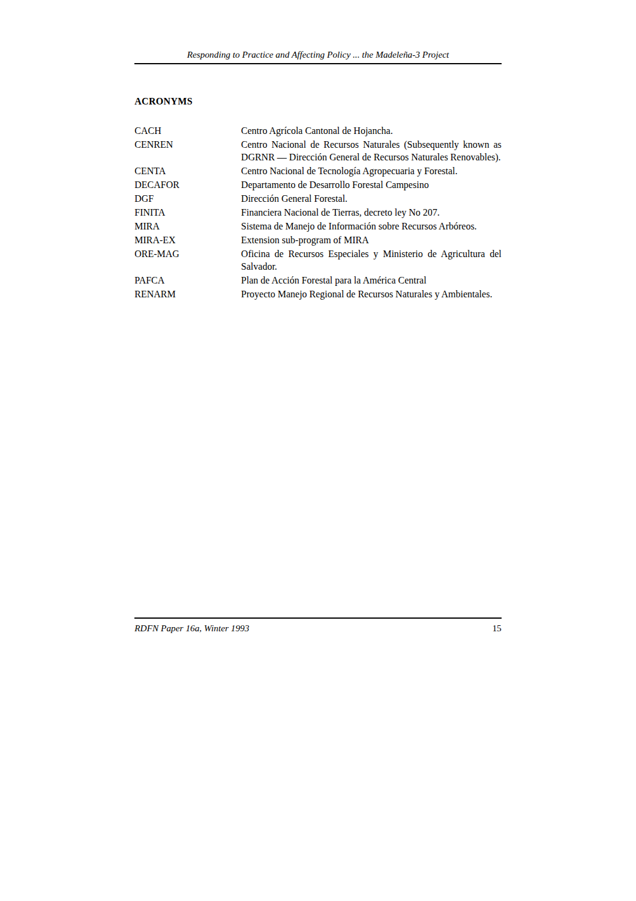Responding to Practice and Affecting Policy ... the Madeleña-3 Project
ACRONYMS
| CACH | Centro Agrícola Cantonal de Hojancha. |
| CENREN | Centro Nacional de Recursos Naturales (Subsequently known as DGRNR — Dirección General de Recursos Naturales Renovables). |
| CENTA | Centro Nacional de Tecnología Agropecuaria y Forestal. |
| DECAFOR | Departamento de Desarrollo Forestal Campesino |
| DGF | Dirección General Forestal. |
| FINITA | Financiera Nacional de Tierras, decreto ley No 207. |
| MIRA | Sistema de Manejo de Información sobre Recursos Arbóreos. |
| MIRA-EX | Extension sub-program of MIRA |
| ORE-MAG | Oficina de Recursos Especiales y Ministerio de Agricultura del Salvador. |
| PAFCA | Plan de Acción Forestal para la América Central |
| RENARM | Proyecto Manejo Regional de Recursos Naturales y Ambientales. |
RDFN Paper 16a, Winter 1993 15